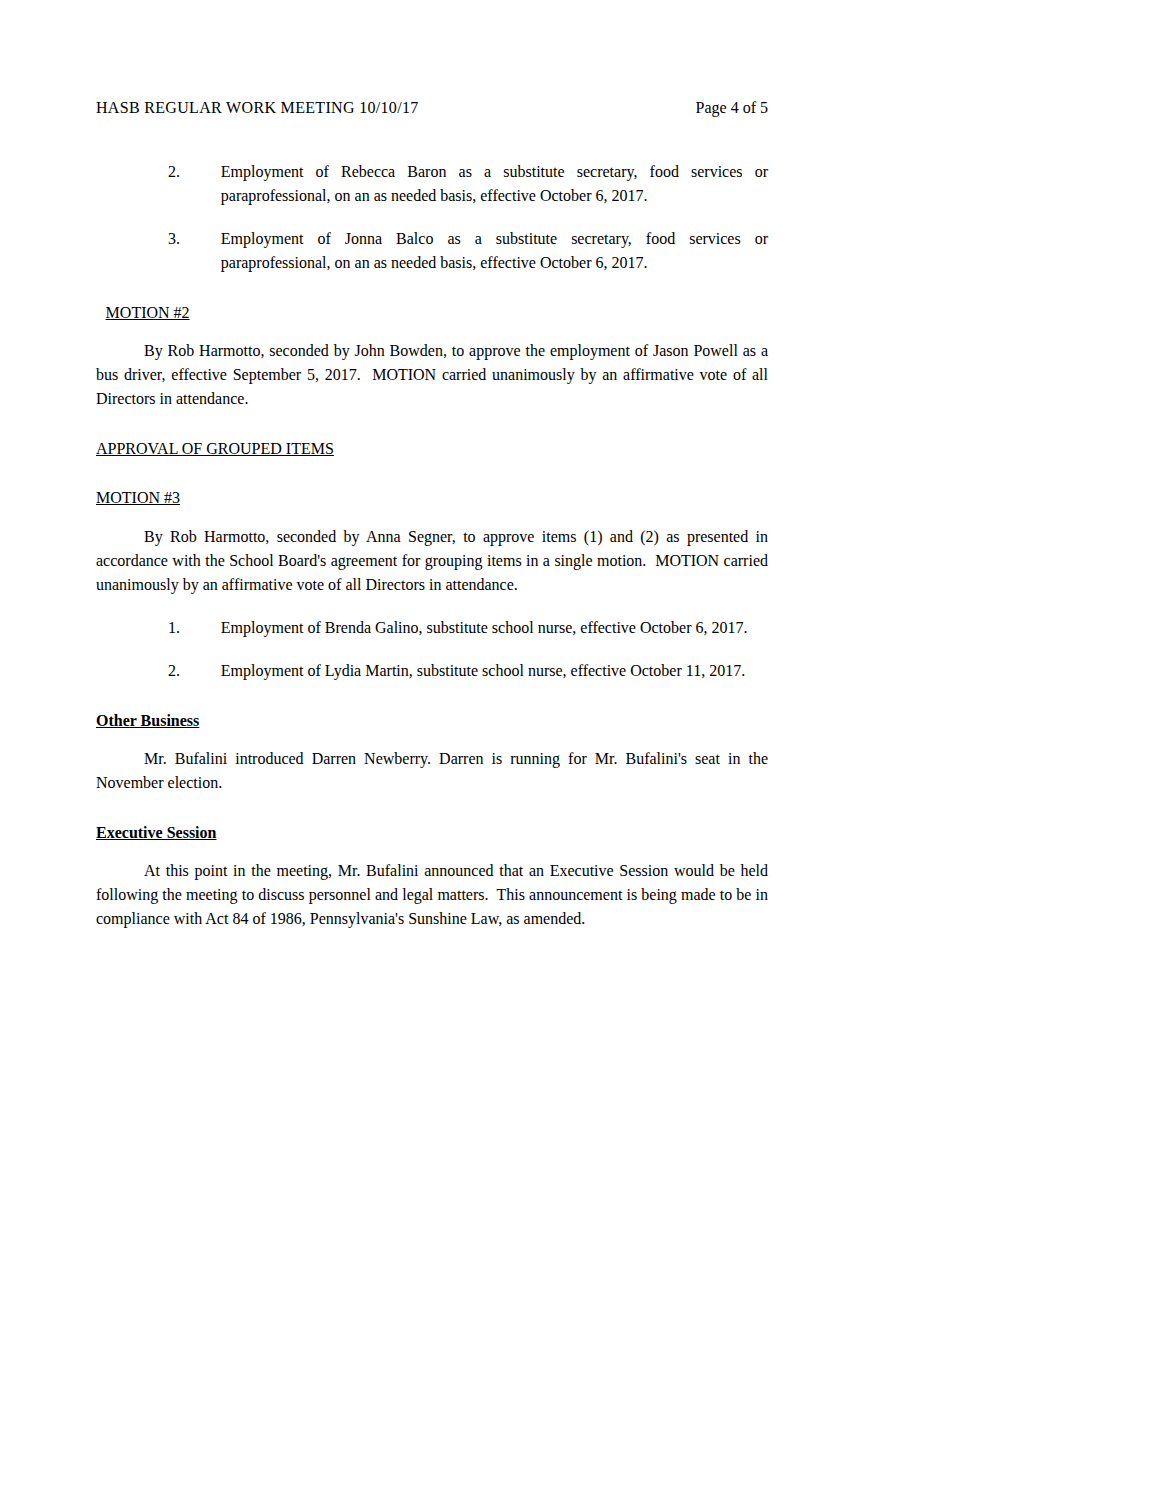HASB REGULAR WORK MEETING 10/10/17 Page 4 of 5
2. Employment of Rebecca Baron as a substitute secretary, food services or paraprofessional, on an as needed basis, effective October 6, 2017.
3. Employment of Jonna Balco as a substitute secretary, food services or paraprofessional, on an as needed basis, effective October 6, 2017.
MOTION #2
By Rob Harmotto, seconded by John Bowden, to approve the employment of Jason Powell as a bus driver, effective September 5, 2017. MOTION carried unanimously by an affirmative vote of all Directors in attendance.
APPROVAL OF GROUPED ITEMS
MOTION #3
By Rob Harmotto, seconded by Anna Segner, to approve items (1) and (2) as presented in accordance with the School Board's agreement for grouping items in a single motion. MOTION carried unanimously by an affirmative vote of all Directors in attendance.
1. Employment of Brenda Galino, substitute school nurse, effective October 6, 2017.
2. Employment of Lydia Martin, substitute school nurse, effective October 11, 2017.
Other Business
Mr. Bufalini introduced Darren Newberry. Darren is running for Mr. Bufalini's seat in the November election.
Executive Session
At this point in the meeting, Mr. Bufalini announced that an Executive Session would be held following the meeting to discuss personnel and legal matters. This announcement is being made to be in compliance with Act 84 of 1986, Pennsylvania's Sunshine Law, as amended.